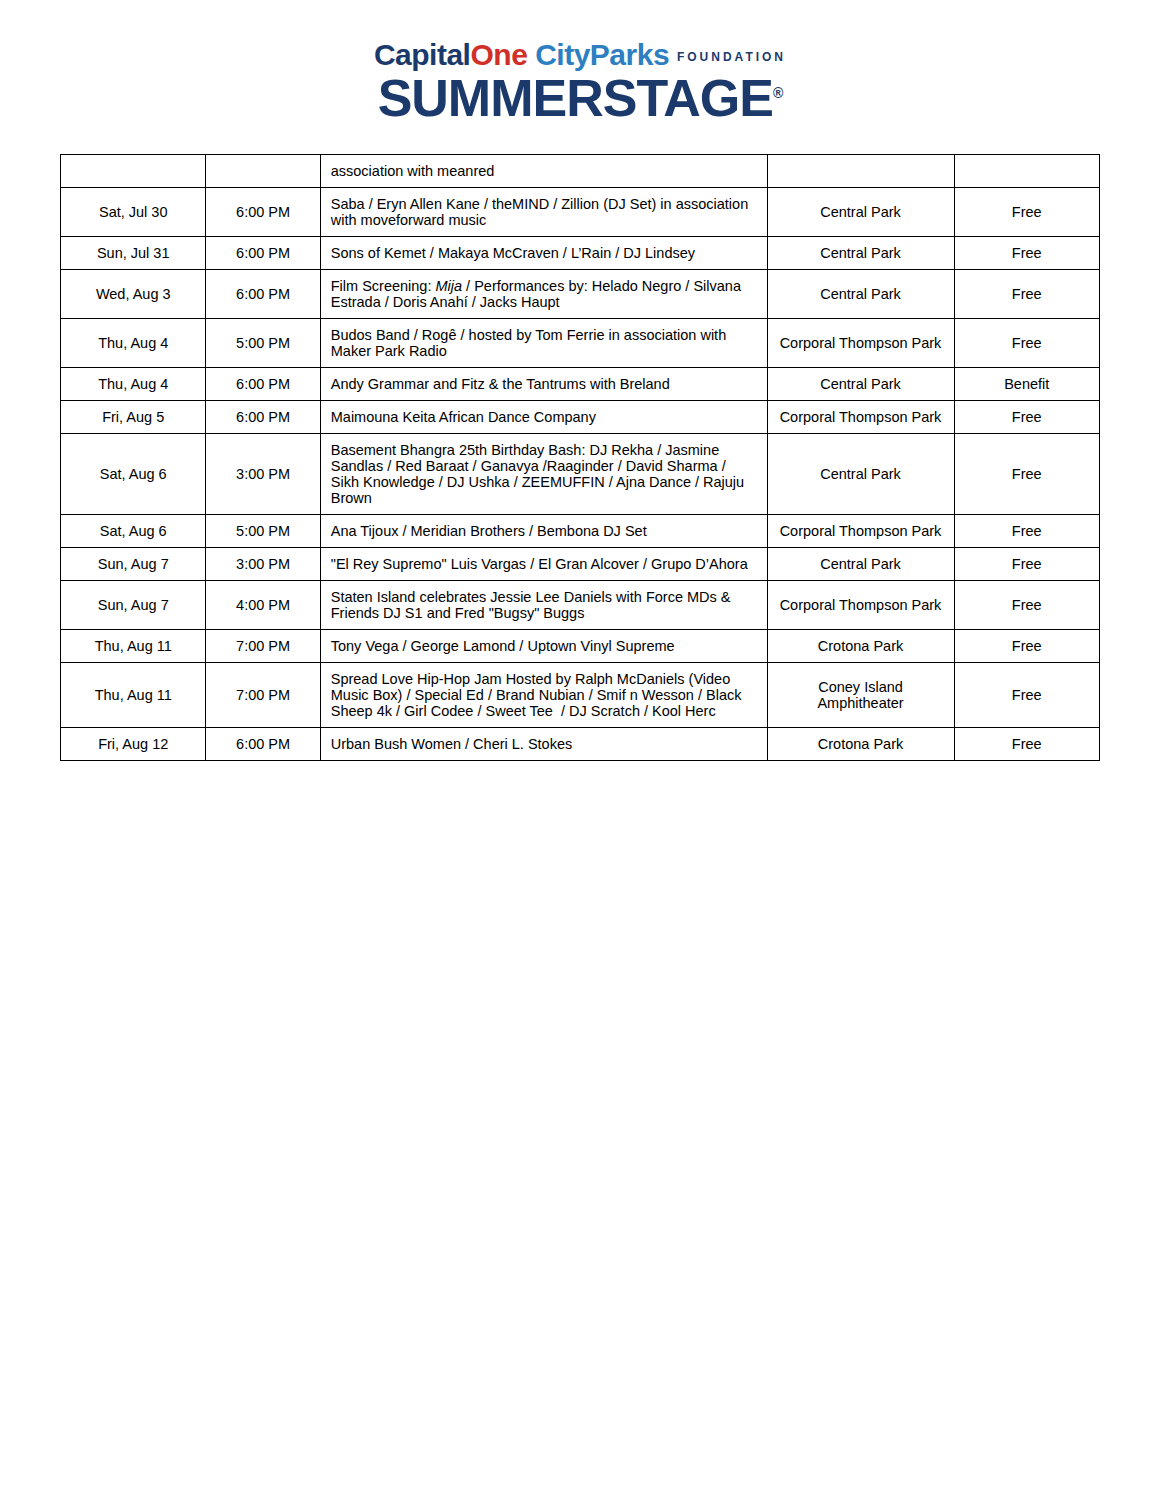Capital One CityParks FOUNDATION
SUMMERSTAGE®
| | | association with meanred | | |
| Sat, Jul 30 | 6:00 PM | Saba / Eryn Allen Kane / theMIND / Zillion (DJ Set) in association with moveforward music | Central Park | Free |
| Sun, Jul 31 | 6:00 PM | Sons of Kemet / Makaya McCraven / L’Rain / DJ Lindsey | Central Park | Free |
| Wed, Aug 3 | 6:00 PM | Film Screening: Mija / Performances by: Helado Negro / Silvana Estrada / Doris Anahí / Jacks Haupt | Central Park | Free |
| Thu, Aug 4 | 5:00 PM | Budos Band / Rogê / hosted by Tom Ferrie in association with Maker Park Radio | Corporal Thompson Park | Free |
| Thu, Aug 4 | 6:00 PM | Andy Grammar and Fitz & the Tantrums with Breland | Central Park | Benefit |
| Fri, Aug 5 | 6:00 PM | Maimouna Keita African Dance Company | Corporal Thompson Park | Free |
| Sat, Aug 6 | 3:00 PM | Basement Bhangra 25th Birthday Bash: DJ Rekha / Jasmine Sandlas / Red Baraat / Ganavya /Raaginder / David Sharma / Sikh Knowledge / DJ Ushka / ZEEMUFFIN / Ajna Dance / Rajuju Brown | Central Park | Free |
| Sat, Aug 6 | 5:00 PM | Ana Tijoux / Meridian Brothers / Bembona DJ Set | Corporal Thompson Park | Free |
| Sun, Aug 7 | 3:00 PM | "El Rey Supremo" Luis Vargas / El Gran Alcover / Grupo D’Ahora | Central Park | Free |
| Sun, Aug 7 | 4:00 PM | Staten Island celebrates Jessie Lee Daniels with Force MDs & Friends DJ S1 and Fred "Bugsy" Buggs | Corporal Thompson Park | Free |
| Thu, Aug 11 | 7:00 PM | Tony Vega / George Lamond / Uptown Vinyl Supreme | Crotona Park | Free |
| Thu, Aug 11 | 7:00 PM | Spread Love Hip-Hop Jam Hosted by Ralph McDaniels (Video Music Box) / Special Ed / Brand Nubian / Smif n Wesson / Black Sheep 4k / Girl Codee / Sweet Tee / DJ Scratch / Kool Herc | Coney Island Amphitheater | Free |
| Fri, Aug 12 | 6:00 PM | Urban Bush Women / Cheri L. Stokes | Crotona Park | Free |